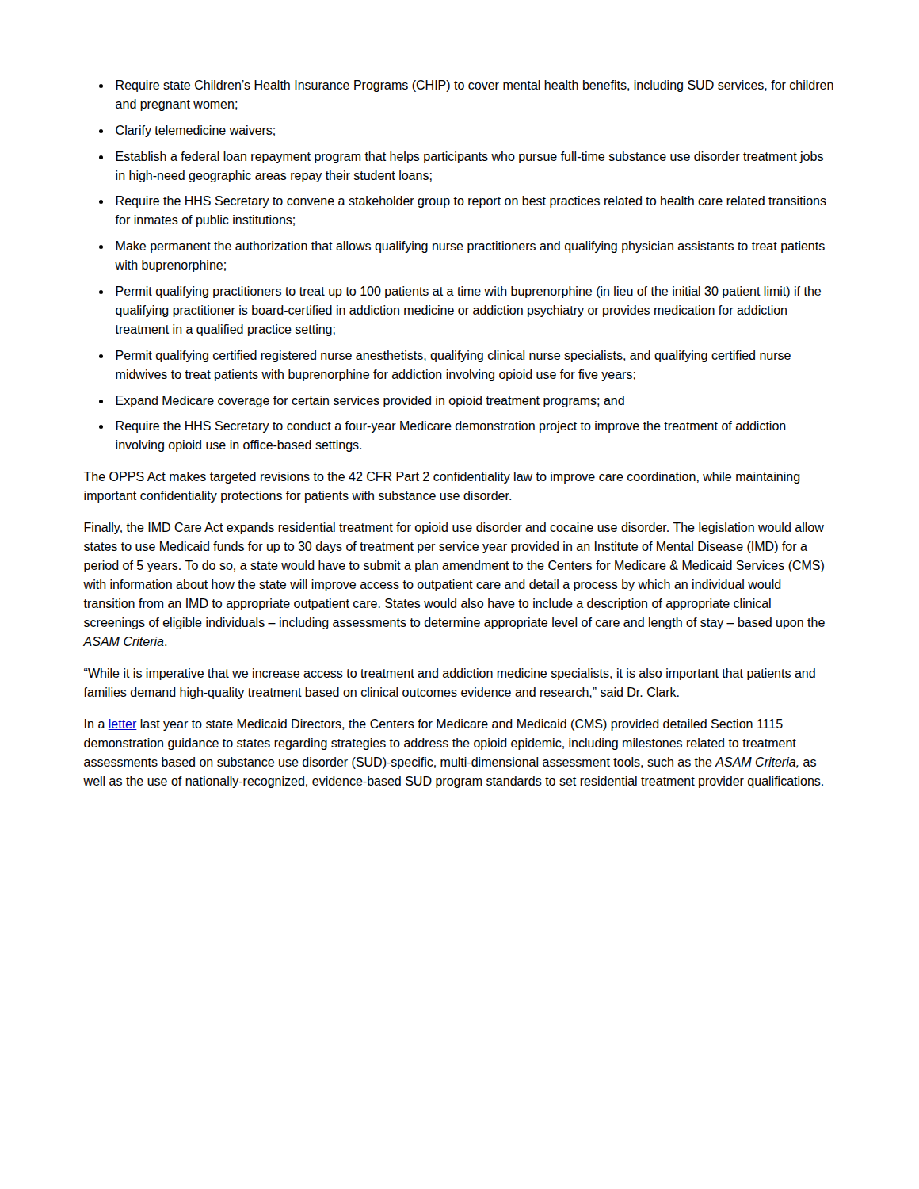Require state Children’s Health Insurance Programs (CHIP) to cover mental health benefits, including SUD services, for children and pregnant women;
Clarify telemedicine waivers;
Establish a federal loan repayment program that helps participants who pursue full-time substance use disorder treatment jobs in high-need geographic areas repay their student loans;
Require the HHS Secretary to convene a stakeholder group to report on best practices related to health care related transitions for inmates of public institutions;
Make permanent the authorization that allows qualifying nurse practitioners and qualifying physician assistants to treat patients with buprenorphine;
Permit qualifying practitioners to treat up to 100 patients at a time with buprenorphine (in lieu of the initial 30 patient limit) if the qualifying practitioner is board-certified in addiction medicine or addiction psychiatry or provides medication for addiction treatment in a qualified practice setting;
Permit qualifying certified registered nurse anesthetists, qualifying clinical nurse specialists, and qualifying certified nurse midwives to treat patients with buprenorphine for addiction involving opioid use for five years;
Expand Medicare coverage for certain services provided in opioid treatment programs; and
Require the HHS Secretary to conduct a four-year Medicare demonstration project to improve the treatment of addiction involving opioid use in office-based settings.
The OPPS Act makes targeted revisions to the 42 CFR Part 2 confidentiality law to improve care coordination, while maintaining important confidentiality protections for patients with substance use disorder.
Finally, the IMD Care Act expands residential treatment for opioid use disorder and cocaine use disorder. The legislation would allow states to use Medicaid funds for up to 30 days of treatment per service year provided in an Institute of Mental Disease (IMD) for a period of 5 years. To do so, a state would have to submit a plan amendment to the Centers for Medicare & Medicaid Services (CMS) with information about how the state will improve access to outpatient care and detail a process by which an individual would transition from an IMD to appropriate outpatient care. States would also have to include a description of appropriate clinical screenings of eligible individuals – including assessments to determine appropriate level of care and length of stay – based upon the ASAM Criteria.
“While it is imperative that we increase access to treatment and addiction medicine specialists, it is also important that patients and families demand high-quality treatment based on clinical outcomes evidence and research,” said Dr. Clark.
In a letter last year to state Medicaid Directors, the Centers for Medicare and Medicaid (CMS) provided detailed Section 1115 demonstration guidance to states regarding strategies to address the opioid epidemic, including milestones related to treatment assessments based on substance use disorder (SUD)-specific, multi-dimensional assessment tools, such as the ASAM Criteria, as well as the use of nationally-recognized, evidence-based SUD program standards to set residential treatment provider qualifications.